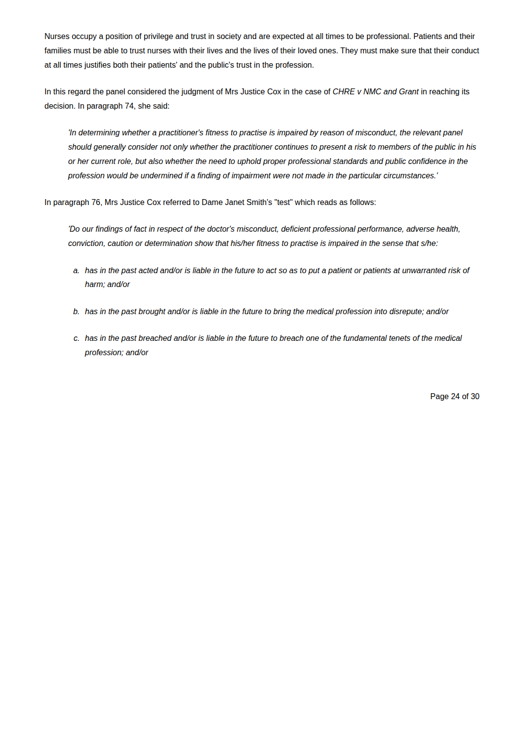Nurses occupy a position of privilege and trust in society and are expected at all times to be professional. Patients and their families must be able to trust nurses with their lives and the lives of their loved ones. They must make sure that their conduct at all times justifies both their patients' and the public's trust in the profession.
In this regard the panel considered the judgment of Mrs Justice Cox in the case of CHRE v NMC and Grant in reaching its decision. In paragraph 74, she said:
'In determining whether a practitioner's fitness to practise is impaired by reason of misconduct, the relevant panel should generally consider not only whether the practitioner continues to present a risk to members of the public in his or her current role, but also whether the need to uphold proper professional standards and public confidence in the profession would be undermined if a finding of impairment were not made in the particular circumstances.'
In paragraph 76, Mrs Justice Cox referred to Dame Janet Smith's "test" which reads as follows:
'Do our findings of fact in respect of the doctor's misconduct, deficient professional performance, adverse health, conviction, caution or determination show that his/her fitness to practise is impaired in the sense that s/he:
has in the past acted and/or is liable in the future to act so as to put a patient or patients at unwarranted risk of harm; and/or
has in the past brought and/or is liable in the future to bring the medical profession into disrepute; and/or
has in the past breached and/or is liable in the future to breach one of the fundamental tenets of the medical profession; and/or
Page 24 of 30